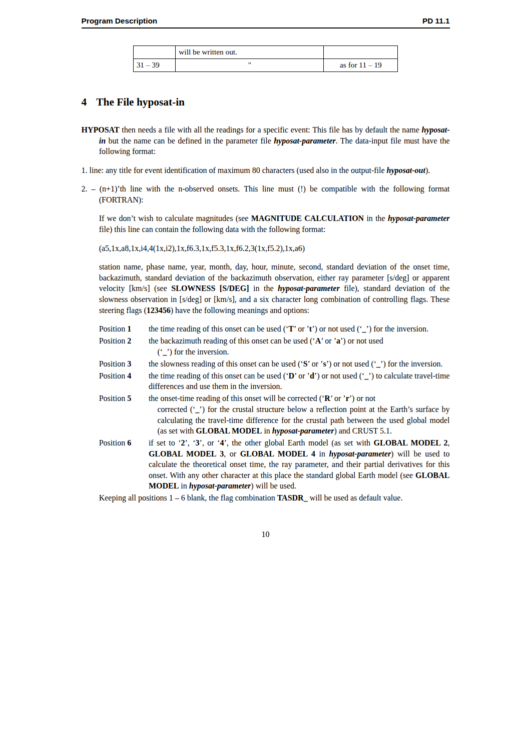Program Description PD 11.1
| | will be written out. | |
| 31 – 39 | " | as for 11 – 19 |
4 The File hyposat-in
HYPOSAT then needs a file with all the readings for a specific event: This file has by default the name hyposat-in but the name can be defined in the parameter file hyposat-parameter. The data-input file must have the following format:
1. line: any title for event identification of maximum 80 characters (used also in the output-file hyposat-out).
2. – (n+1)’th line with the n-observed onsets. This line must (!) be compatible with the following format (FORTRAN):
If we don’t wish to calculate magnitudes (see MAGNITUDE CALCULATION in the hyposat-parameter file) this line can contain the following data with the following format:
(a5,1x,a8,1x,i4,4(1x,i2),1x,f6.3,1x,f5.3,1x,f6.2,3(1x,f5.2),1x,a6)
station name, phase name, year, month, day, hour, minute, second, standard deviation of the onset time, backazimuth, standard deviation of the backazimuth observation, either ray parameter [s/deg] or apparent velocity [km/s] (see SLOWNESS [S/DEG] in the hyposat-parameter file), standard deviation of the slowness observation in [s/deg] or [km/s], and a six character long combination of controlling flags. These steering flags (123456) have the following meanings and options:
Position 1
the time reading of this onset can be used (‘T’ or ’t’) or not used (‘_’) for the inversion.
Position 2
the backazimuth reading of this onset can be used (‘A’ or ’a’) or not used (‘_’) for the inversion.
Position 3
the slowness reading of this onset can be used (‘S’ or ’s’) or not used (‘_’) for the inversion.
Position 4
the time reading of this onset can be used (‘D’ or ’d’) or not used (‘_’) to calculate travel-time differences and use them in the inversion.
Position 5
the onset-time reading of this onset will be corrected (‘R’ or ’r’) or not corrected (‘_’) for the crustal structure below a reflection point at the Earth’s surface by calculating the travel-time difference for the crustal path between the used global model (as set with GLOBAL MODEL in hyposat-parameter) and CRUST 5.1.
Position 6
if set to ‘2’, ‘3’, or ‘4’, the other global Earth model (as set with GLOBAL MODEL 2, GLOBAL MODEL 3, or GLOBAL MODEL 4 in hyposat-parameter) will be used to calculate the theoretical onset time, the ray parameter, and their partial derivatives for this onset. With any other character at this place the standard global Earth model (see GLOBAL MODEL in hyposat-parameter) will be used.
Keeping all positions 1 – 6 blank, the flag combination TASDR_ will be used as default value.
10